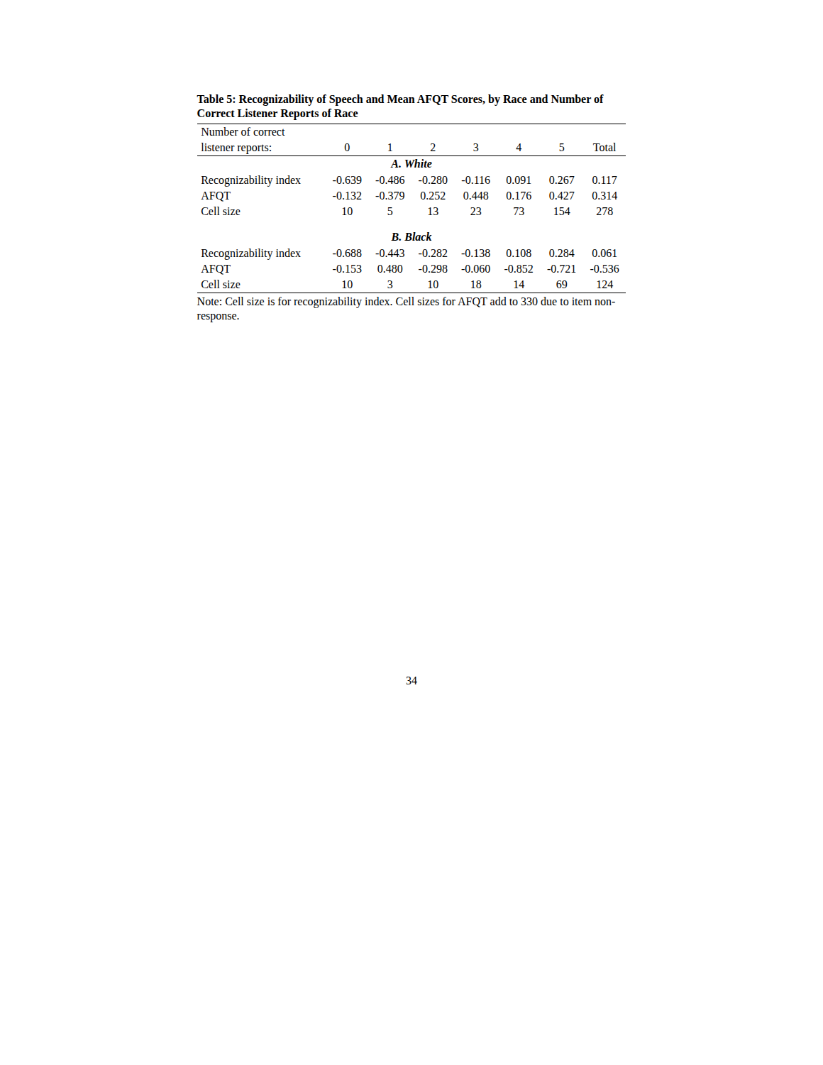Table 5: Recognizability of Speech and Mean AFQT Scores, by Race and Number of Correct Listener Reports of Race
| Number of correct | | | | | | | |
| listener reports: | 0 | 1 | 2 | 3 | 4 | 5 | Total |
| A. White |
| Recognizability index | -0.639 | -0.486 | -0.280 | -0.116 | 0.091 | 0.267 | 0.117 |
| AFQT | -0.132 | -0.379 | 0.252 | 0.448 | 0.176 | 0.427 | 0.314 |
| Cell size | 10 | 5 | 13 | 23 | 73 | 154 | 278 |
| B. Black |
| Recognizability index | -0.688 | -0.443 | -0.282 | -0.138 | 0.108 | 0.284 | 0.061 |
| AFQT | -0.153 | 0.480 | -0.298 | -0.060 | -0.852 | -0.721 | -0.536 |
| Cell size | 10 | 3 | 10 | 18 | 14 | 69 | 124 |
Note: Cell size is for recognizability index. Cell sizes for AFQT add to 330 due to item non-response.
34